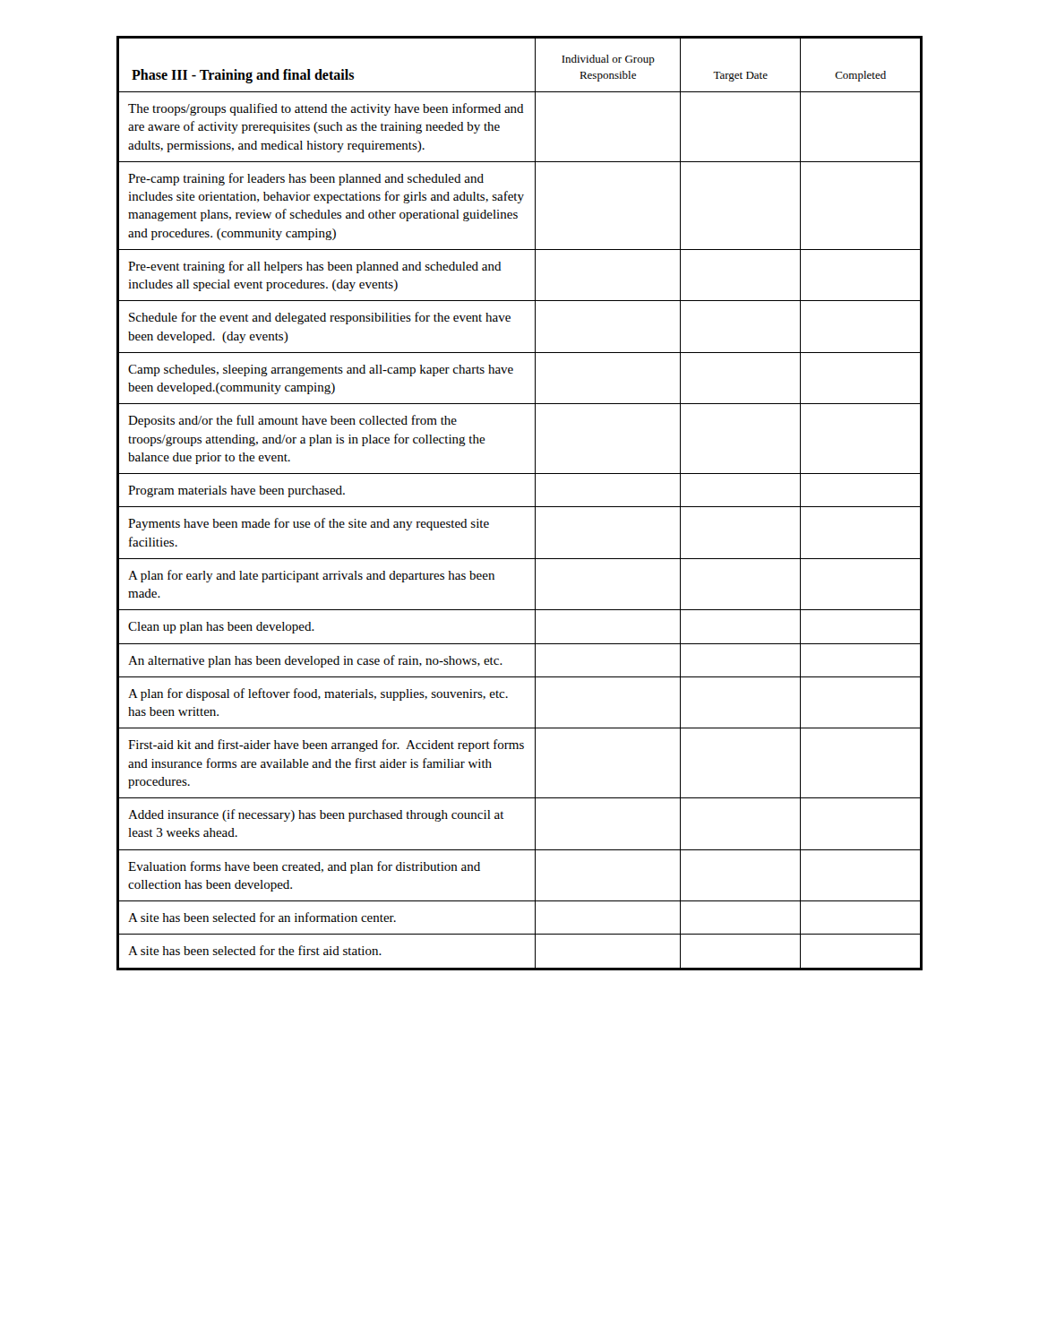| Phase III - Training and final details | Individual or Group Responsible | Target Date | Completed |
| --- | --- | --- | --- |
| The troops/groups qualified to attend the activity have been informed and are aware of activity prerequisites (such as the training needed by the adults, permissions, and medical history requirements). | | | |
| Pre-camp training for leaders has been planned and scheduled and includes site orientation, behavior expectations for girls and adults, safety management plans, review of schedules and other operational guidelines and procedures. (community camping) | | | |
| Pre-event training for all helpers has been planned and scheduled and includes all special event procedures. (day events) | | | |
| Schedule for the event and delegated responsibilities for the event have been developed. (day events) | | | |
| Camp schedules, sleeping arrangements and all-camp kaper charts have been developed.(community camping) | | | |
| Deposits and/or the full amount have been collected from the troops/groups attending, and/or a plan is in place for collecting the balance due prior to the event. | | | |
| Program materials have been purchased. | | | |
| Payments have been made for use of the site and any requested site facilities. | | | |
| A plan for early and late participant arrivals and departures has been made. | | | |
| Clean up plan has been developed. | | | |
| An alternative plan has been developed in case of rain, no-shows, etc. | | | |
| A plan for disposal of leftover food, materials, supplies, souvenirs, etc. has been written. | | | |
| First-aid kit and first-aider have been arranged for. Accident report forms and insurance forms are available and the first aider is familiar with procedures. | | | |
| Added insurance (if necessary) has been purchased through council at least 3 weeks ahead. | | | |
| Evaluation forms have been created, and plan for distribution and collection has been developed. | | | |
| A site has been selected for an information center. | | | |
| A site has been selected for the first aid station. | | | |